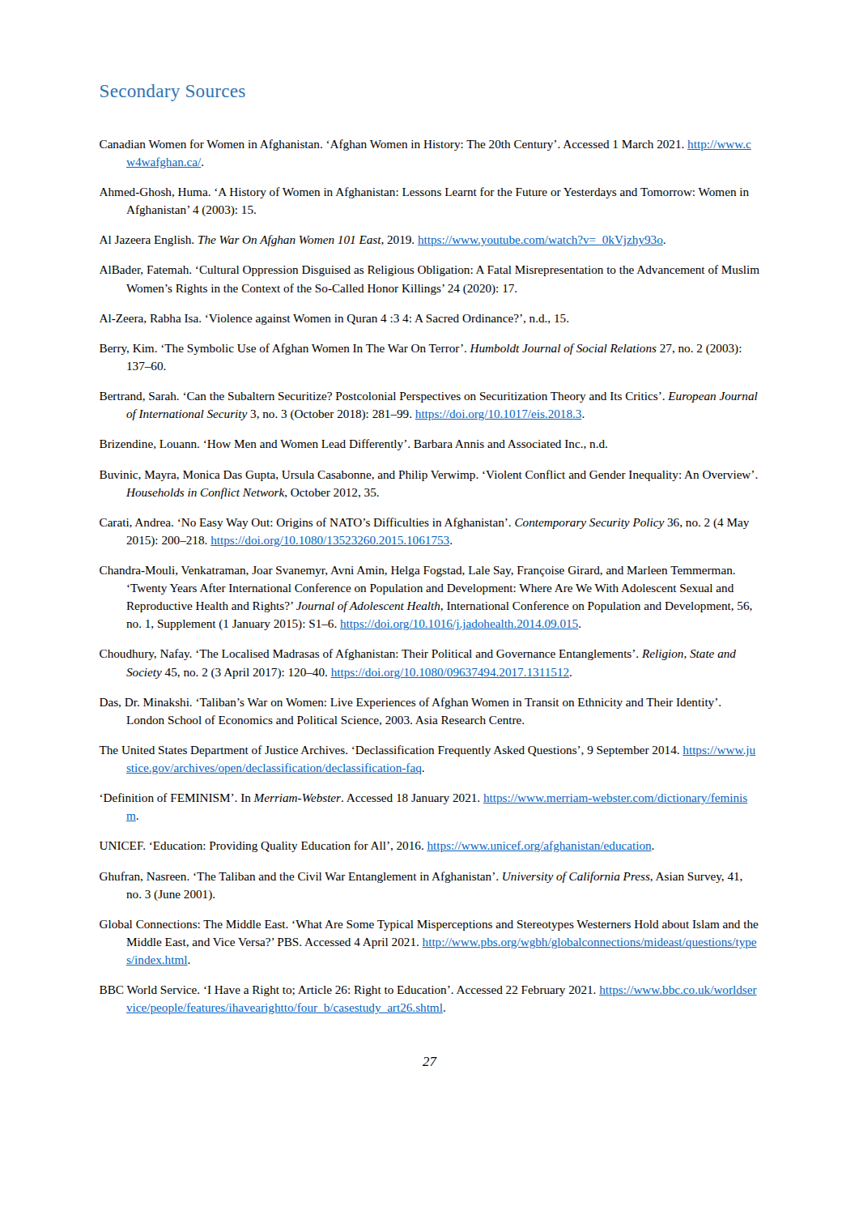Secondary Sources
Canadian Women for Women in Afghanistan. ‘Afghan Women in History: The 20th Century’. Accessed 1 March 2021. http://www.cw4wafghan.ca/.
Ahmed-Ghosh, Huma. ‘A History of Women in Afghanistan: Lessons Learnt for the Future or Yesterdays and Tomorrow: Women in Afghanistan’ 4 (2003): 15.
Al Jazeera English. The War On Afghan Women 101 East, 2019. https://www.youtube.com/watch?v=_0kVjzhy93o.
AlBader, Fatemah. ‘Cultural Oppression Disguised as Religious Obligation: A Fatal Misrepresentation to the Advancement of Muslim Women’s Rights in the Context of the So-Called Honor Killings’ 24 (2020): 17.
Al-Zeera, Rabha Isa. ‘Violence against Women in Quran 4 :3 4: A Sacred Ordinance?’, n.d., 15.
Berry, Kim. ‘The Symbolic Use of Afghan Women In The War On Terror’. Humboldt Journal of Social Relations 27, no. 2 (2003): 137–60.
Bertrand, Sarah. ‘Can the Subaltern Securitize? Postcolonial Perspectives on Securitization Theory and Its Critics’. European Journal of International Security 3, no. 3 (October 2018): 281–99. https://doi.org/10.1017/eis.2018.3.
Brizendine, Louann. ‘How Men and Women Lead Differently’. Barbara Annis and Associated Inc., n.d.
Buvinic, Mayra, Monica Das Gupta, Ursula Casabonne, and Philip Verwimp. ‘Violent Conflict and Gender Inequality: An Overview’. Households in Conflict Network, October 2012, 35.
Carati, Andrea. ‘No Easy Way Out: Origins of NATO’s Difficulties in Afghanistan’. Contemporary Security Policy 36, no. 2 (4 May 2015): 200–218. https://doi.org/10.1080/13523260.2015.1061753.
Chandra-Mouli, Venkatraman, Joar Svanemyr, Avni Amin, Helga Fogstad, Lale Say, Françoise Girard, and Marleen Temmerman. ‘Twenty Years After International Conference on Population and Development: Where Are We With Adolescent Sexual and Reproductive Health and Rights?’ Journal of Adolescent Health, International Conference on Population and Development, 56, no. 1, Supplement (1 January 2015): S1–6. https://doi.org/10.1016/j.jadohealth.2014.09.015.
Choudhury, Nafay. ‘The Localised Madrasas of Afghanistan: Their Political and Governance Entanglements’. Religion, State and Society 45, no. 2 (3 April 2017): 120–40. https://doi.org/10.1080/09637494.2017.1311512.
Das, Dr. Minakshi. ‘Taliban’s War on Women: Live Experiences of Afghan Women in Transit on Ethnicity and Their Identity’. London School of Economics and Political Science, 2003. Asia Research Centre.
The United States Department of Justice Archives. ‘Declassification Frequently Asked Questions’, 9 September 2014. https://www.justice.gov/archives/open/declassification/declassification-faq.
‘Definition of FEMINISM’. In Merriam-Webster. Accessed 18 January 2021. https://www.merriam-webster.com/dictionary/feminism.
UNICEF. ‘Education: Providing Quality Education for All’, 2016. https://www.unicef.org/afghanistan/education.
Ghufran, Nasreen. ‘The Taliban and the Civil War Entanglement in Afghanistan’. University of California Press, Asian Survey, 41, no. 3 (June 2001).
Global Connections: The Middle East. ‘What Are Some Typical Misperceptions and Stereotypes Westerners Hold about Islam and the Middle East, and Vice Versa?’ PBS. Accessed 4 April 2021. http://www.pbs.org/wgbh/globalconnections/mideast/questions/types/index.html.
BBC World Service. ‘I Have a Right to; Article 26: Right to Education’. Accessed 22 February 2021. https://www.bbc.co.uk/worldservice/people/features/ihavearightto/four_b/casestudy_art26.shtml.
27